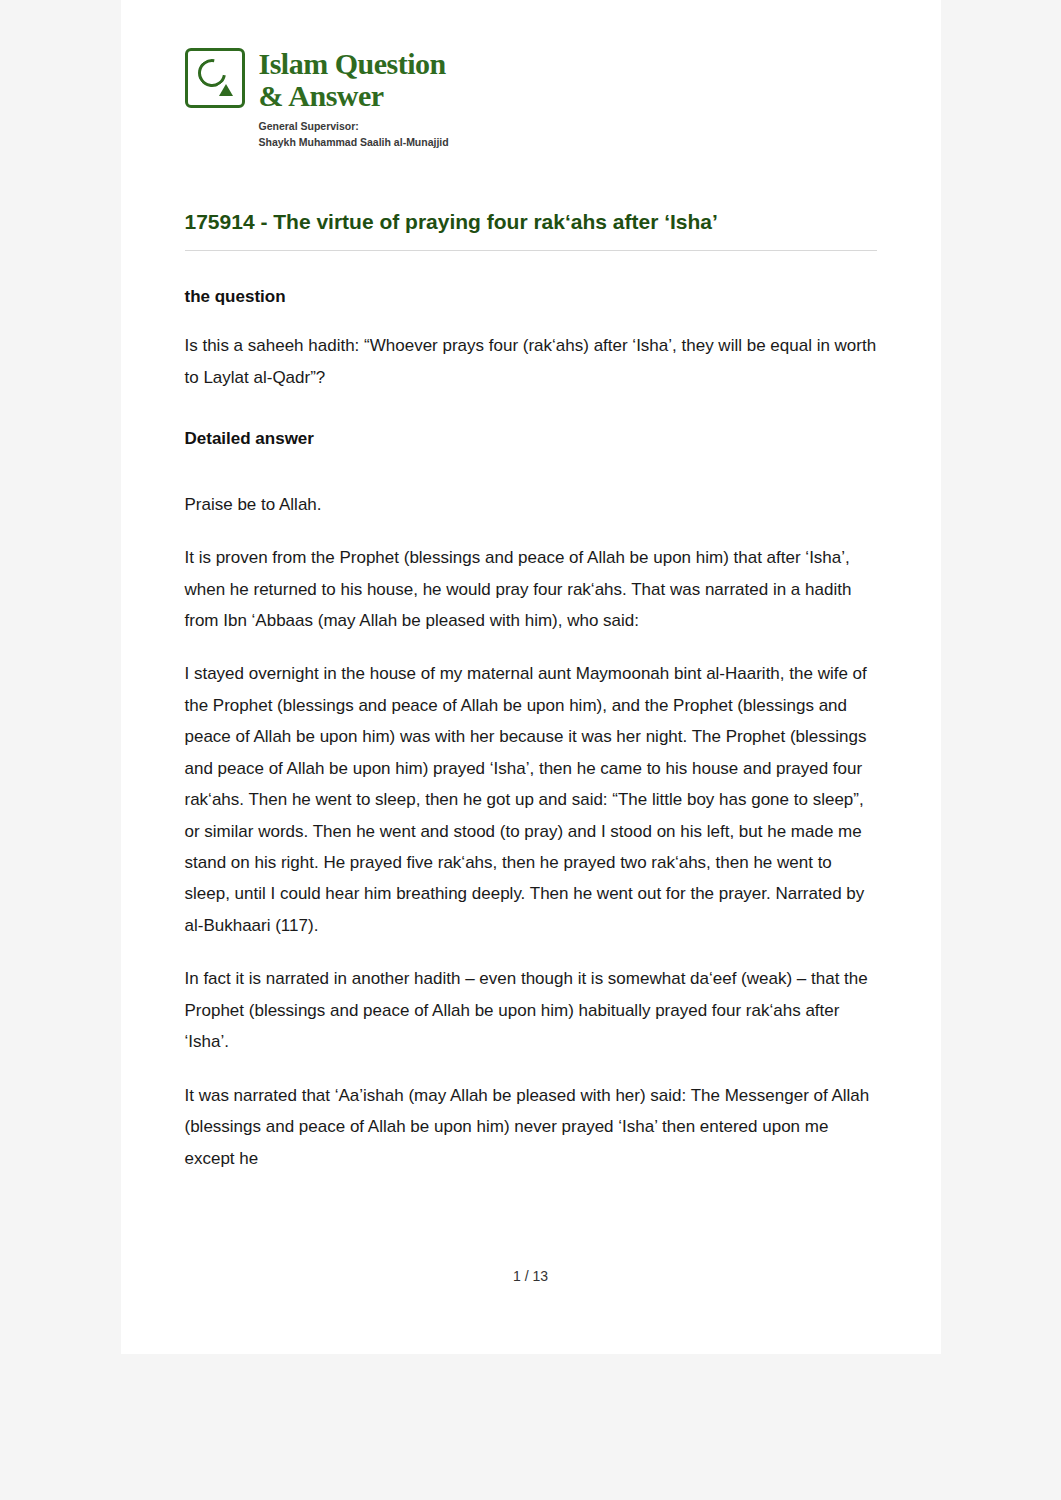Islam Question & Answer
General Supervisor: Shaykh Muhammad Saalih al-Munajjid
175914 - The virtue of praying four rak‘ahs after ‘Isha’
the question
Is this a saheeh hadith: “Whoever prays four (rak‘ahs) after ‘Isha’, they will be equal in worth to Laylat al-Qadr”?
Detailed answer
Praise be to Allah.
It is proven from the Prophet (blessings and peace of Allah be upon him) that after ‘Isha’, when he returned to his house, he would pray four rak‘ahs. That was narrated in a hadith from Ibn ‘Abbaas (may Allah be pleased with him), who said:
I stayed overnight in the house of my maternal aunt Maymoonah bint al-Haarith, the wife of the Prophet (blessings and peace of Allah be upon him), and the Prophet (blessings and peace of Allah be upon him) was with her because it was her night. The Prophet (blessings and peace of Allah be upon him) prayed ‘Isha’, then he came to his house and prayed four rak‘ahs. Then he went to sleep, then he got up and said: “The little boy has gone to sleep”, or similar words. Then he went and stood (to pray) and I stood on his left, but he made me stand on his right. He prayed five rak‘ahs, then he prayed two rak‘ahs, then he went to sleep, until I could hear him breathing deeply. Then he went out for the prayer. Narrated by al-Bukhaari (117).
In fact it is narrated in another hadith – even though it is somewhat da‘eef (weak) – that the Prophet (blessings and peace of Allah be upon him) habitually prayed four rak‘ahs after ‘Isha’.
It was narrated that ‘Aa’ishah (may Allah be pleased with her) said: The Messenger of Allah (blessings and peace of Allah be upon him) never prayed ‘Isha’ then entered upon me except he
1 / 13